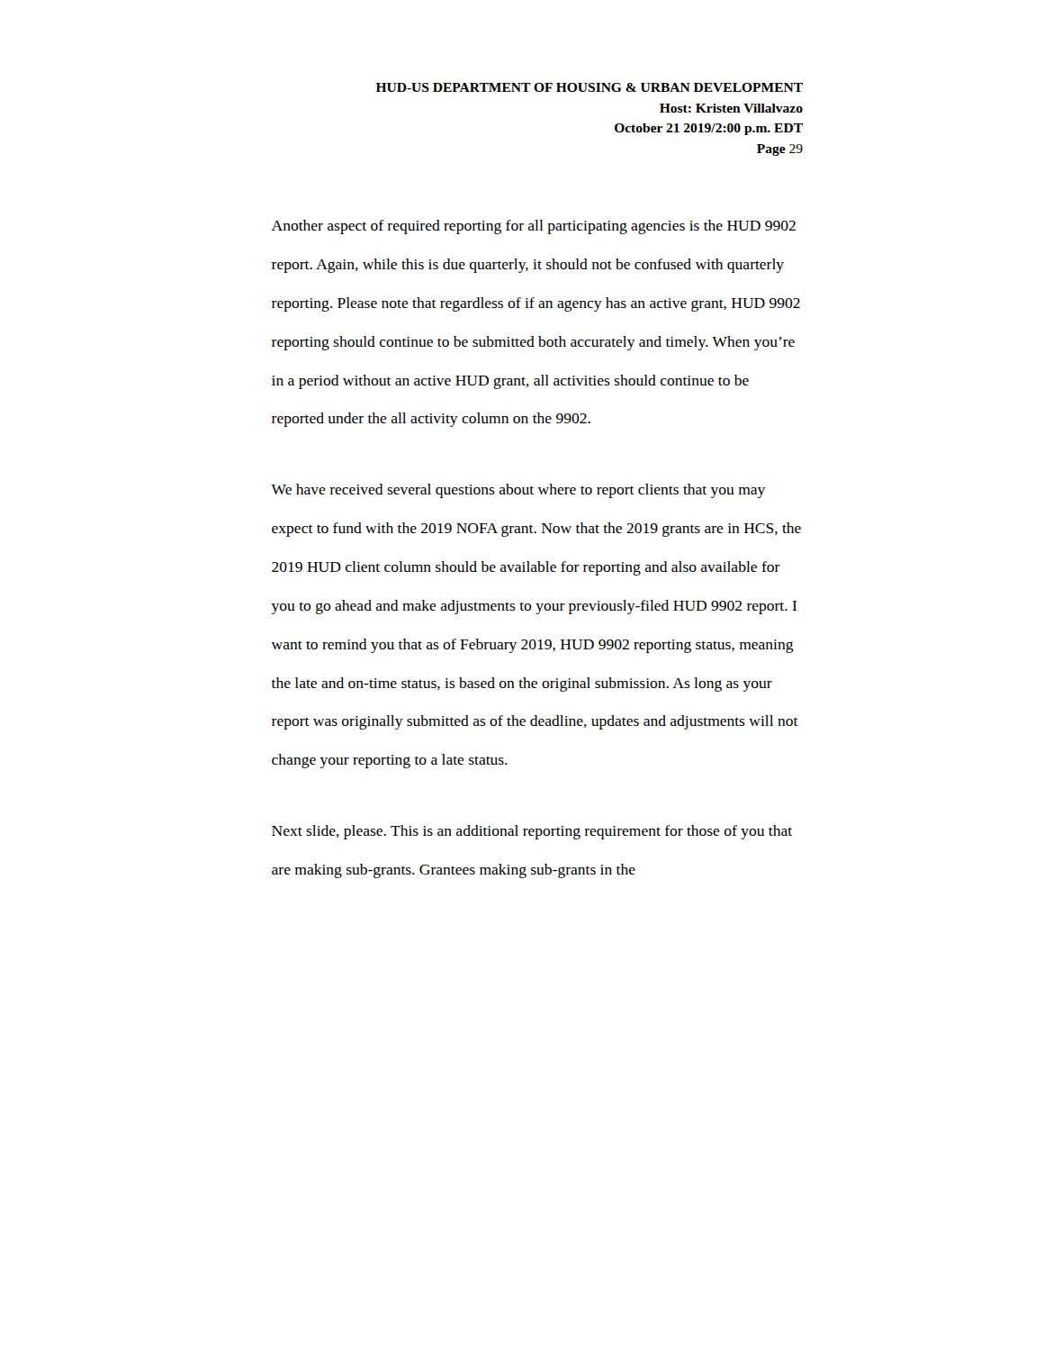HUD-US DEPARTMENT OF HOUSING & URBAN DEVELOPMENT Host: Kristen Villalvazo October 21 2019/2:00 p.m. EDT Page 29
Another aspect of required reporting for all participating agencies is the HUD 9902 report. Again, while this is due quarterly, it should not be confused with quarterly reporting. Please note that regardless of if an agency has an active grant, HUD 9902 reporting should continue to be submitted both accurately and timely. When you’re in a period without an active HUD grant, all activities should continue to be reported under the all activity column on the 9902.
We have received several questions about where to report clients that you may expect to fund with the 2019 NOFA grant. Now that the 2019 grants are in HCS, the 2019 HUD client column should be available for reporting and also available for you to go ahead and make adjustments to your previously-filed HUD 9902 report. I want to remind you that as of February 2019, HUD 9902 reporting status, meaning the late and on-time status, is based on the original submission. As long as your report was originally submitted as of the deadline, updates and adjustments will not change your reporting to a late status.
Next slide, please. This is an additional reporting requirement for those of you that are making sub-grants. Grantees making sub-grants in the